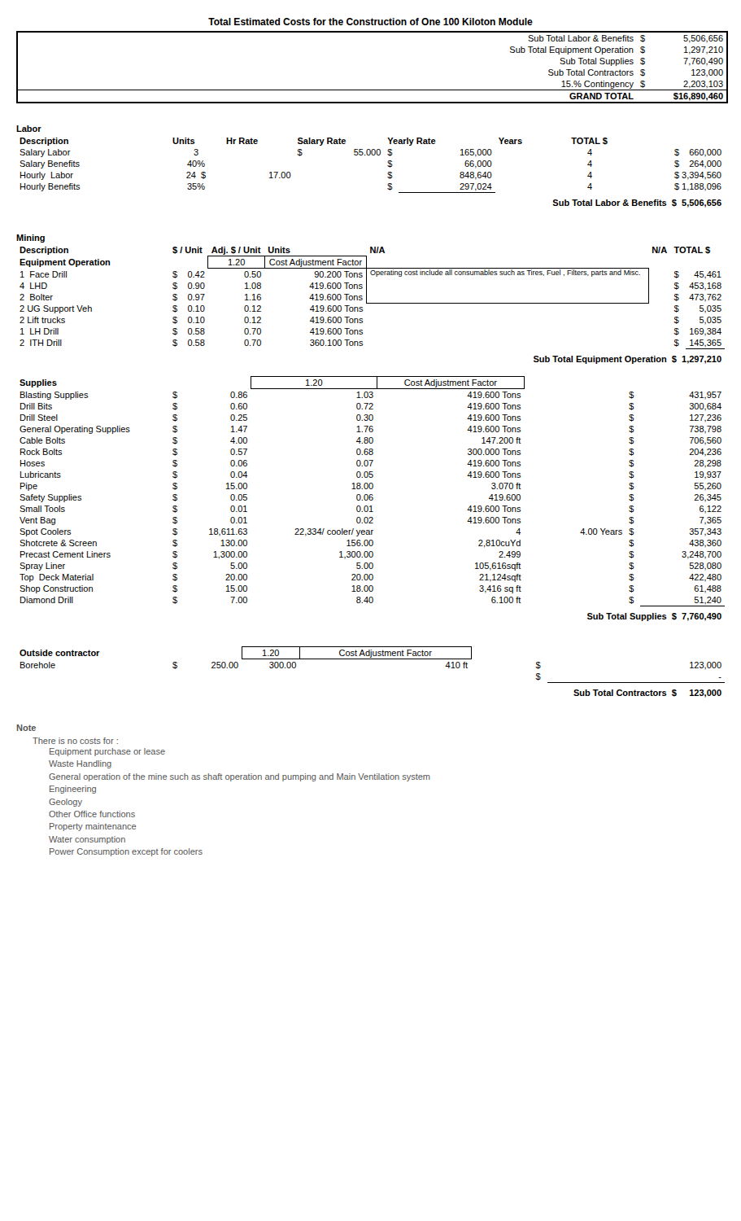Total Estimated Costs for the Construction of One 100 Kiloton Module
| | Sub Total Labor & Benefits | $ | 5,506,656 |
| | Sub Total Equipment Operation | $ | 1,297,210 |
| | Sub Total Supplies | $ | 7,760,490 |
| | Sub Total Contractors | $ | 123,000 |
| | 15.% Contingency | $ | 2,203,103 |
| | GRAND TOTAL | | $16,890,460 |
Labor
| Description | Units | Hr Rate | Salary Rate | Yearly Rate | Years | TOTAL $ |
| --- | --- | --- | --- | --- | --- | --- |
| Salary Labor | 3 | | $ | 55.000 | $ | 165,000 | | 4 | $ 660,000 |
| Salary Benefits | 40% | | | | $ | 66,000 | | 4 | $ 264,000 |
| Hourly Labor | 24 $ | 17.00 | | | $ | 848,640 | | 4 | $ 3,394,560 |
| Hourly Benefits | 35% | | | | $ | 297,024 | | 4 | $ 1,188,096 |
| | Sub Total Labor & Benefits $ 5,506,656 |
Mining
| Description | $ / Unit | Adj. $ / Unit | Units | N/A | N/A | TOTAL $ |
| --- | --- | --- | --- | --- | --- | --- |
| Equipment Operation | | 1.20 | Cost Adjustment Factor | | | |
| 1 Face Drill | $ | 0.42 | 0.50 | 90.200 Tons | Operating cost include all consumables such as Tires, Fuel , Filters, parts and Misc. | | $ | 45,461 |
| 4 LHD | $ | 0.90 | 1.08 | 419.600 Tons | | $ | 453,168 |
| 2 Bolter | $ | 0.97 | 1.16 | 419.600 Tons | | $ | 473,762 |
| 2 UG Support Veh | $ | 0.10 | 0.12 | 419.600 Tons | | | $ | 5,035 |
| 2 Lift trucks | $ | 0.10 | 0.12 | 419.600 Tons | | | $ | 5,035 |
| 1 LH Drill | $ | 0.58 | 0.70 | 419.600 Tons | | | $ | 169,384 |
| 2 ITH Drill | $ | 0.58 | 0.70 | 360.100 Tons | | | $ | 145,365 |
| | Sub Total Equipment Operation $ 1,297,210 |
| Supplies | | 1.20 | Cost Adjustment Factor | | | |
| Blasting Supplies | $ | 0.86 | 1.03 | 419.600 Tons | | | $ | 431,957 |
| Drill Bits | $ | 0.60 | 0.72 | 419.600 Tons | | | $ | 300,684 |
| Drill Steel | $ | 0.25 | 0.30 | 419.600 Tons | | | $ | 127,236 |
| General Operating Supplies | $ | 1.47 | 1.76 | 419.600 Tons | | | $ | 738,798 |
| Cable Bolts | $ | 4.00 | 4.80 | 147.200 ft | | | $ | 706,560 |
| Rock Bolts | $ | 0.57 | 0.68 | 300.000 Tons | | | $ | 204,236 |
| Hoses | $ | 0.06 | 0.07 | 419.600 Tons | | | $ | 28,298 |
| Lubricants | $ | 0.04 | 0.05 | 419.600 Tons | | | $ | 19,937 |
| Pipe | $ | 15.00 | 18.00 | 3.070 ft | | | $ | 55,260 |
| Safety Supplies | $ | 0.05 | 0.06 | 419.600 | | | $ | 26,345 |
| Small Tools | $ | 0.01 | 0.01 | 419.600 Tons | | | $ | 6,122 |
| Vent Bag | $ | 0.01 | 0.02 | 419.600 Tons | | | $ | 7,365 |
| Spot Coolers | $ | 18,611.63 | 22,334/ cooler/ year | 4 | | 4.00 Years | $ | 357,343 |
| Shotcrete & Screen | $ | 130.00 | 156.00 | 2,810cuYd | | | $ | 438,360 |
| Precast Cement Liners | $ | 1,300.00 | 1,300.00 | 2.499 | | | $ | 3,248,700 |
| Spray Liner | $ | 5.00 | 5.00 | 105,616sqft | | | $ | 528,080 |
| Top Deck Material | $ | 20.00 | 20.00 | 21,124sqft | | | $ | 422,480 |
| Shop Construction | $ | 15.00 | 18.00 | 3,416 sq ft | | | $ | 61,488 |
| Diamond Drill | $ | 7.00 | 8.40 | 6.100 ft | | | $ | 51,240 |
| | Sub Total Supplies $ 7,760,490 |
| Outside contractor | | 1.20 | Cost Adjustment Factor | | | |
| Borehole | $ | 250.00 | 300.00 | 410 ft | | | $ | 123,000 |
| | $ | - |
| | Sub Total Contractors $ 123,000 |
Note
There is no costs for :
Equipment purchase or lease
Waste Handling
General operation of the mine such as shaft operation and pumping and Main Ventilation system
Engineering
Geology
Other Office functions
Property maintenance
Water consumption
Power Consumption except for coolers